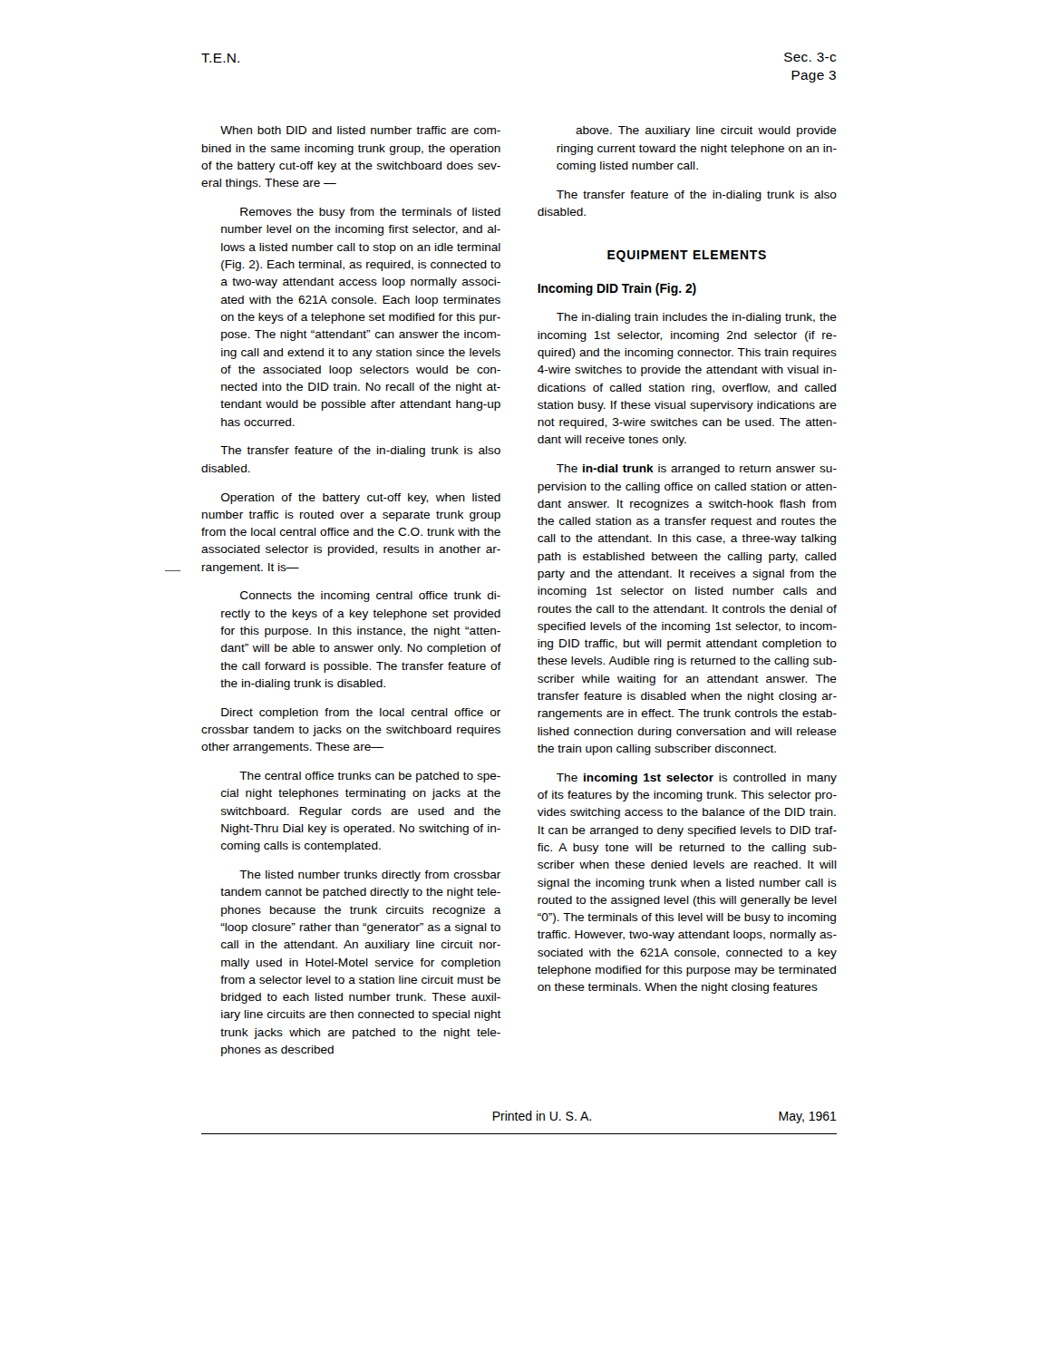T.E.N.
Sec. 3-c
Page 3
When both DID and listed number traffic are combined in the same incoming trunk group, the operation of the battery cut-off key at the switchboard does several things. These are —
Removes the busy from the terminals of listed number level on the incoming first selector, and allows a listed number call to stop on an idle terminal (Fig. 2). Each terminal, as required, is connected to a two-way attendant access loop normally associated with the 621A console. Each loop terminates on the keys of a telephone set modified for this purpose. The night “attendant” can answer the incoming call and extend it to any station since the levels of the associated loop selectors would be connected into the DID train. No recall of the night attendant would be possible after attendant hang-up has occurred.
The transfer feature of the in-dialing trunk is also disabled.
Operation of the battery cut-off key, when listed number traffic is routed over a separate trunk group from the local central office and the C.O. trunk with the associated selector is provided, results in another arrangement. It is—
Connects the incoming central office trunk directly to the keys of a key telephone set provided for this purpose. In this instance, the night “attendant” will be able to answer only. No completion of the call forward is possible. The transfer feature of the in-dialing trunk is disabled.
Direct completion from the local central office or crossbar tandem to jacks on the switchboard requires other arrangements. These are—
The central office trunks can be patched to special night telephones terminating on jacks at the switchboard. Regular cords are used and the Night-Thru Dial key is operated. No switching of incoming calls is contemplated.
The listed number trunks directly from crossbar tandem cannot be patched directly to the night telephones because the trunk circuits recognize a “loop closure” rather than “generator” as a signal to call in the attendant. An auxiliary line circuit normally used in Hotel-Motel service for completion from a selector level to a station line circuit must be bridged to each listed number trunk. These auxiliary line circuits are then connected to special night trunk jacks which are patched to the night telephones as described
above. The auxiliary line circuit would provide ringing current toward the night telephone on an incoming listed number call.
The transfer feature of the in-dialing trunk is also disabled.
EQUIPMENT ELEMENTS
Incoming DID Train (Fig. 2)
The in-dialing train includes the in-dialing trunk, the incoming 1st selector, incoming 2nd selector (if required) and the incoming connector. This train requires 4-wire switches to provide the attendant with visual indications of called station ring, overflow, and called station busy. If these visual supervisory indications are not required, 3-wire switches can be used. The attendant will receive tones only.
The in-dial trunk is arranged to return answer supervision to the calling office on called station or attendant answer. It recognizes a switch-hook flash from the called station as a transfer request and routes the call to the attendant. In this case, a three-way talking path is established between the calling party, called party and the attendant. It receives a signal from the incoming 1st selector on listed number calls and routes the call to the attendant. It controls the denial of specified levels of the incoming 1st selector, to incoming DID traffic, but will permit attendant completion to these levels. Audible ring is returned to the calling subscriber while waiting for an attendant answer. The transfer feature is disabled when the night closing arrangements are in effect. The trunk controls the established connection during conversation and will release the train upon calling subscriber disconnect.
The incoming 1st selector is controlled in many of its features by the incoming trunk. This selector provides switching access to the balance of the DID train. It can be arranged to deny specified levels to DID traffic. A busy tone will be returned to the calling subscriber when these denied levels are reached. It will signal the incoming trunk when a listed number call is routed to the assigned level (this will generally be level “0”). The terminals of this level will be busy to incoming traffic. However, two-way attendant loops, normally associated with the 621A console, connected to a key telephone modified for this purpose may be terminated on these terminals. When the night closing features
Printed in U. S. A.
May, 1961